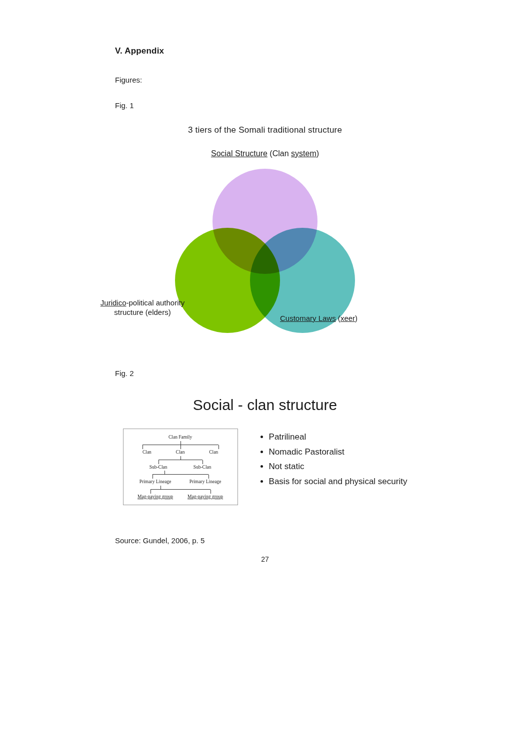V. Appendix
Figures:
Fig. 1
3 tiers of the Somali traditional structure
Social Structure (Clan system)
Juridico-political authority
structure (elders)
Customary Laws (xeer)
Fig. 2
Social - clan structure
Clan Family
Clan Clan Clan
Sub-Clan Sub-Clan
Primary Lineage Primary Lineage
Mag-paying group Mag-paying group
Patrilineal
Nomadic Pastoralist
Not static
Basis for social and physical security
Source: Gundel, 2006, p. 5
27